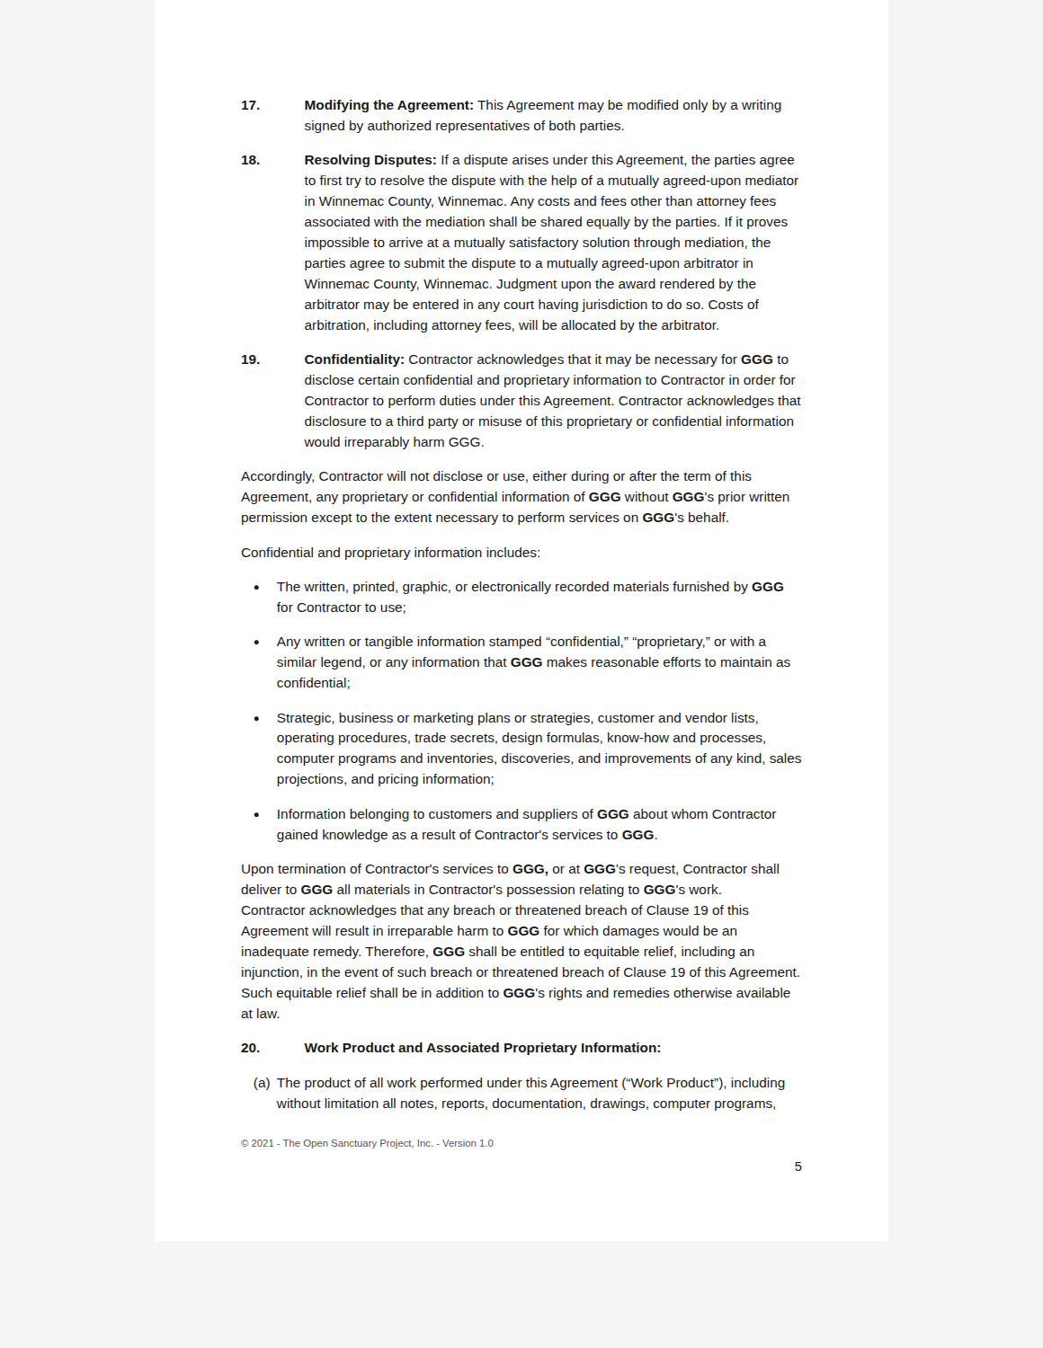17.
Modifying the Agreement: This Agreement may be modified only by a writing signed by authorized representatives of both parties.
18.
Resolving Disputes: If a dispute arises under this Agreement, the parties agree to first try to resolve the dispute with the help of a mutually agreed-upon mediator in Winnemac County, Winnemac. Any costs and fees other than attorney fees associated with the mediation shall be shared equally by the parties. If it proves impossible to arrive at a mutually satisfactory solution through mediation, the parties agree to submit the dispute to a mutually agreed-upon arbitrator in Winnemac County, Winnemac. Judgment upon the award rendered by the arbitrator may be entered in any court having jurisdiction to do so. Costs of arbitration, including attorney fees, will be allocated by the arbitrator.
19.
Confidentiality: Contractor acknowledges that it may be necessary for GGG to disclose certain confidential and proprietary information to Contractor in order for Contractor to perform duties under this Agreement. Contractor acknowledges that disclosure to a third party or misuse of this proprietary or confidential information would irreparably harm GGG.
Accordingly, Contractor will not disclose or use, either during or after the term of this Agreement, any proprietary or confidential information of GGG without GGG's prior written permission except to the extent necessary to perform services on GGG's behalf.
Confidential and proprietary information includes:
The written, printed, graphic, or electronically recorded materials furnished by GGG for Contractor to use;
Any written or tangible information stamped “confidential,” “proprietary,” or with a similar legend, or any information that GGG makes reasonable efforts to maintain as confidential;
Strategic, business or marketing plans or strategies, customer and vendor lists, operating procedures, trade secrets, design formulas, know-how and processes, computer programs and inventories, discoveries, and improvements of any kind, sales projections, and pricing information;
Information belonging to customers and suppliers of GGG about whom Contractor gained knowledge as a result of Contractor's services to GGG.
Upon termination of Contractor's services to GGG, or at GGG's request, Contractor shall deliver to GGG all materials in Contractor's possession relating to GGG's work.
Contractor acknowledges that any breach or threatened breach of Clause 19 of this Agreement will result in irreparable harm to GGG for which damages would be an inadequate remedy. Therefore, GGG shall be entitled to equitable relief, including an injunction, in the event of such breach or threatened breach of Clause 19 of this Agreement. Such equitable relief shall be in addition to GGG's rights and remedies otherwise available at law.
20.
Work Product and Associated Proprietary Information:
The product of all work performed under this Agreement (“Work Product”), including without limitation all notes, reports, documentation, drawings, computer programs,
© 2021 - The Open Sanctuary Project, Inc. - Version 1.0
5